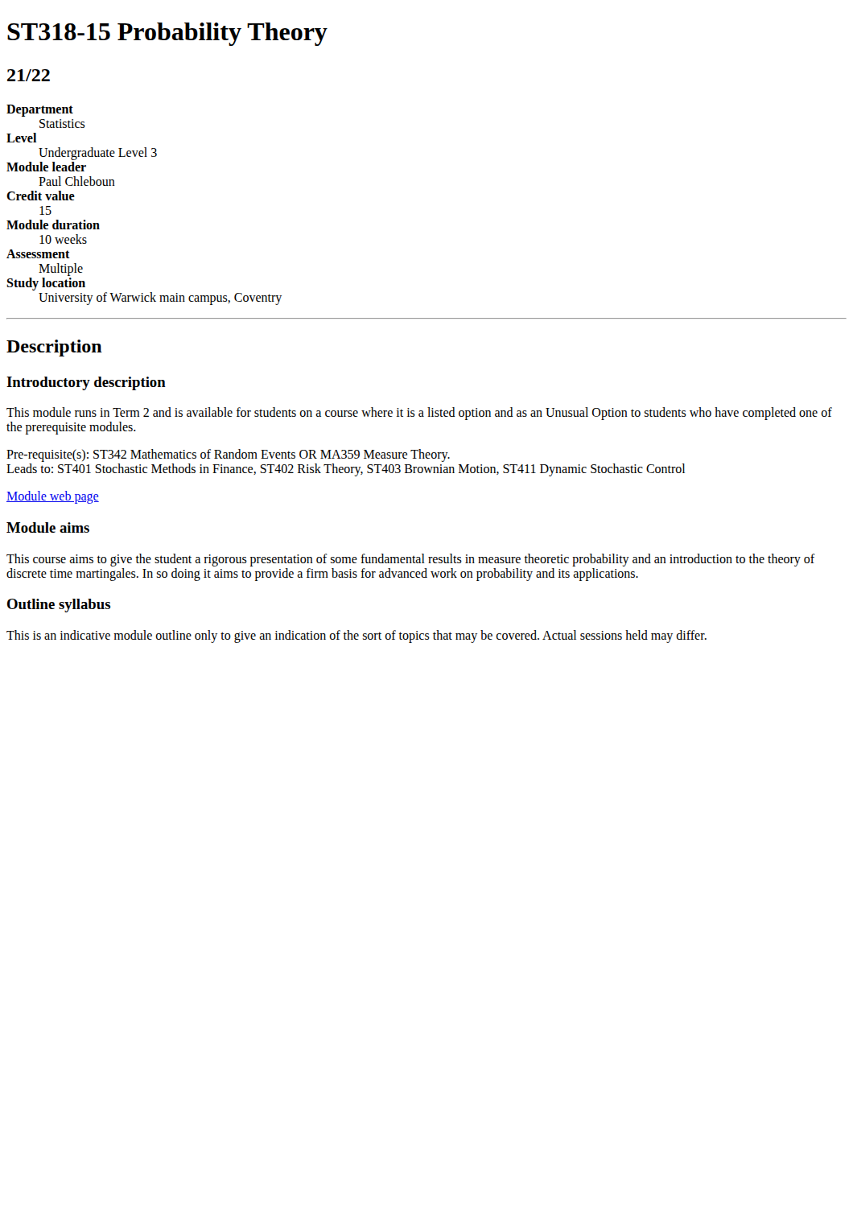ST318-15 Probability Theory
21/22
Department
Statistics
Level
Undergraduate Level 3
Module leader
Paul Chleboun
Credit value
15
Module duration
10 weeks
Assessment
Multiple
Study location
University of Warwick main campus, Coventry
Description
Introductory description
This module runs in Term 2 and is available for students on a course where it is a listed option and as an Unusual Option to students who have completed one of the prerequisite modules.
Pre-requisite(s): ST342 Mathematics of Random Events OR MA359 Measure Theory.
Leads to: ST401 Stochastic Methods in Finance, ST402 Risk Theory, ST403 Brownian Motion, ST411 Dynamic Stochastic Control
Module web page
Module aims
This course aims to give the student a rigorous presentation of some fundamental results in measure theoretic probability and an introduction to the theory of discrete time martingales. In so doing it aims to provide a firm basis for advanced work on probability and its applications.
Outline syllabus
This is an indicative module outline only to give an indication of the sort of topics that may be covered. Actual sessions held may differ.